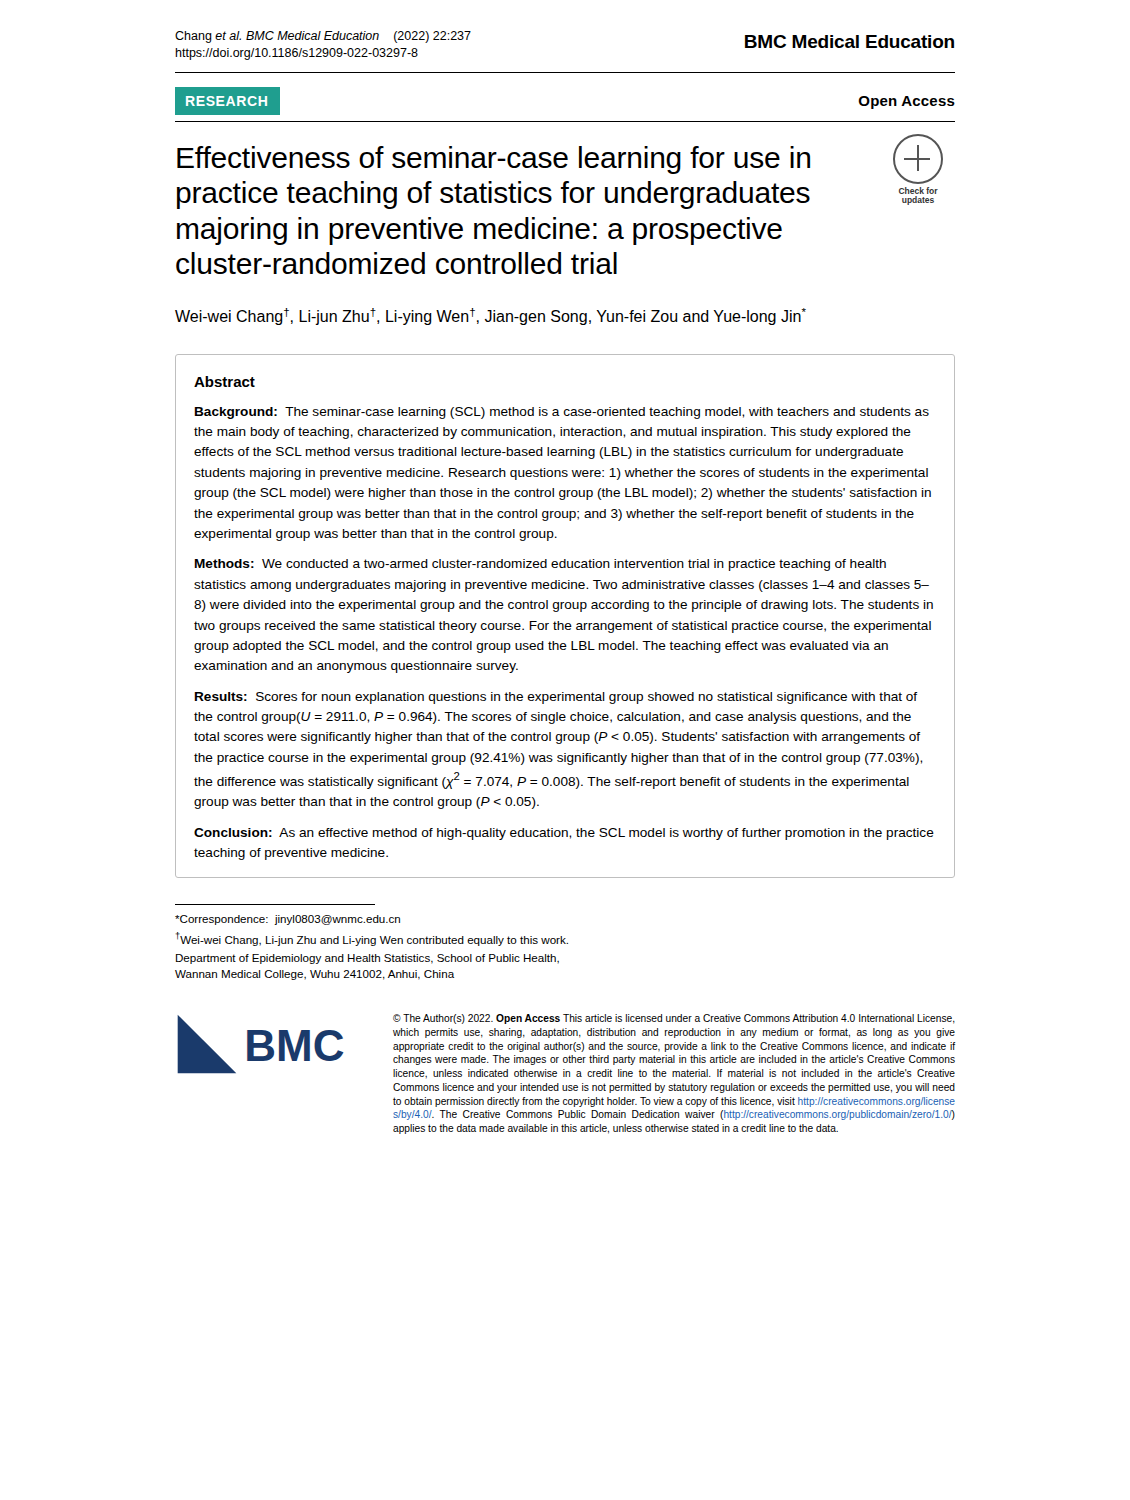Chang et al. BMC Medical Education (2022) 22:237
https://doi.org/10.1186/s12909-022-03297-8
BMC Medical Education
Research
Open Access
Check for
updates
Effectiveness of seminar-case learning for use in practice teaching of statistics for undergraduates majoring in preventive medicine: a prospective cluster-randomized controlled trial
Wei-wei Chang†, Li-jun Zhu†, Li-ying Wen†, Jian-gen Song, Yun-fei Zou and Yue-long Jin*
Abstract
Background: The seminar-case learning (SCL) method is a case-oriented teaching model, with teachers and students as the main body of teaching, characterized by communication, interaction, and mutual inspiration. This study explored the effects of the SCL method versus traditional lecture-based learning (LBL) in the statistics curriculum for undergraduate students majoring in preventive medicine. Research questions were: 1) whether the scores of students in the experimental group (the SCL model) were higher than those in the control group (the LBL model); 2) whether the students' satisfaction in the experimental group was better than that in the control group; and 3) whether the self-report benefit of students in the experimental group was better than that in the control group.
Methods: We conducted a two-armed cluster-randomized education intervention trial in practice teaching of health statistics among undergraduates majoring in preventive medicine. Two administrative classes (classes 1–4 and classes 5–8) were divided into the experimental group and the control group according to the principle of drawing lots. The students in two groups received the same statistical theory course. For the arrangement of statistical practice course, the experimental group adopted the SCL model, and the control group used the LBL model. The teaching effect was evaluated via an examination and an anonymous questionnaire survey.
Results: Scores for noun explanation questions in the experimental group showed no statistical significance with that of the control group(U = 2911.0, P = 0.964). The scores of single choice, calculation, and case analysis questions, and the total scores were significantly higher than that of the control group (P < 0.05). Students' satisfaction with arrangements of the practice course in the experimental group (92.41%) was significantly higher than that of in the control group (77.03%), the difference was statistically significant (χ2 = 7.074, P = 0.008). The self-report benefit of students in the experimental group was better than that in the control group (P < 0.05).
Conclusion: As an effective method of high-quality education, the SCL model is worthy of further promotion in the practice teaching of preventive medicine.
*Correspondence: jinyl0803@wnmc.edu.cn
†Wei-wei Chang, Li-jun Zhu and Li-ying Wen contributed equally to this work.
Department of Epidemiology and Health Statistics, School of Public Health, Wannan Medical College, Wuhu 241002, Anhui, China
BMC BMC
© The Author(s) 2022. Open Access This article is licensed under a Creative Commons Attribution 4.0 International License, which permits use, sharing, adaptation, distribution and reproduction in any medium or format, as long as you give appropriate credit to the original author(s) and the source, provide a link to the Creative Commons licence, and indicate if changes were made. The images or other third party material in this article are included in the article's Creative Commons licence, unless indicated otherwise in a credit line to the material. If material is not included in the article's Creative Commons licence and your intended use is not permitted by statutory regulation or exceeds the permitted use, you will need to obtain permission directly from the copyright holder. To view a copy of this licence, visit http://creativecommons.org/licenses/by/4.0/. The Creative Commons Public Domain Dedication waiver (http://creativecommons.org/publicdomain/zero/1.0/) applies to the data made available in this article, unless otherwise stated in a credit line to the data.